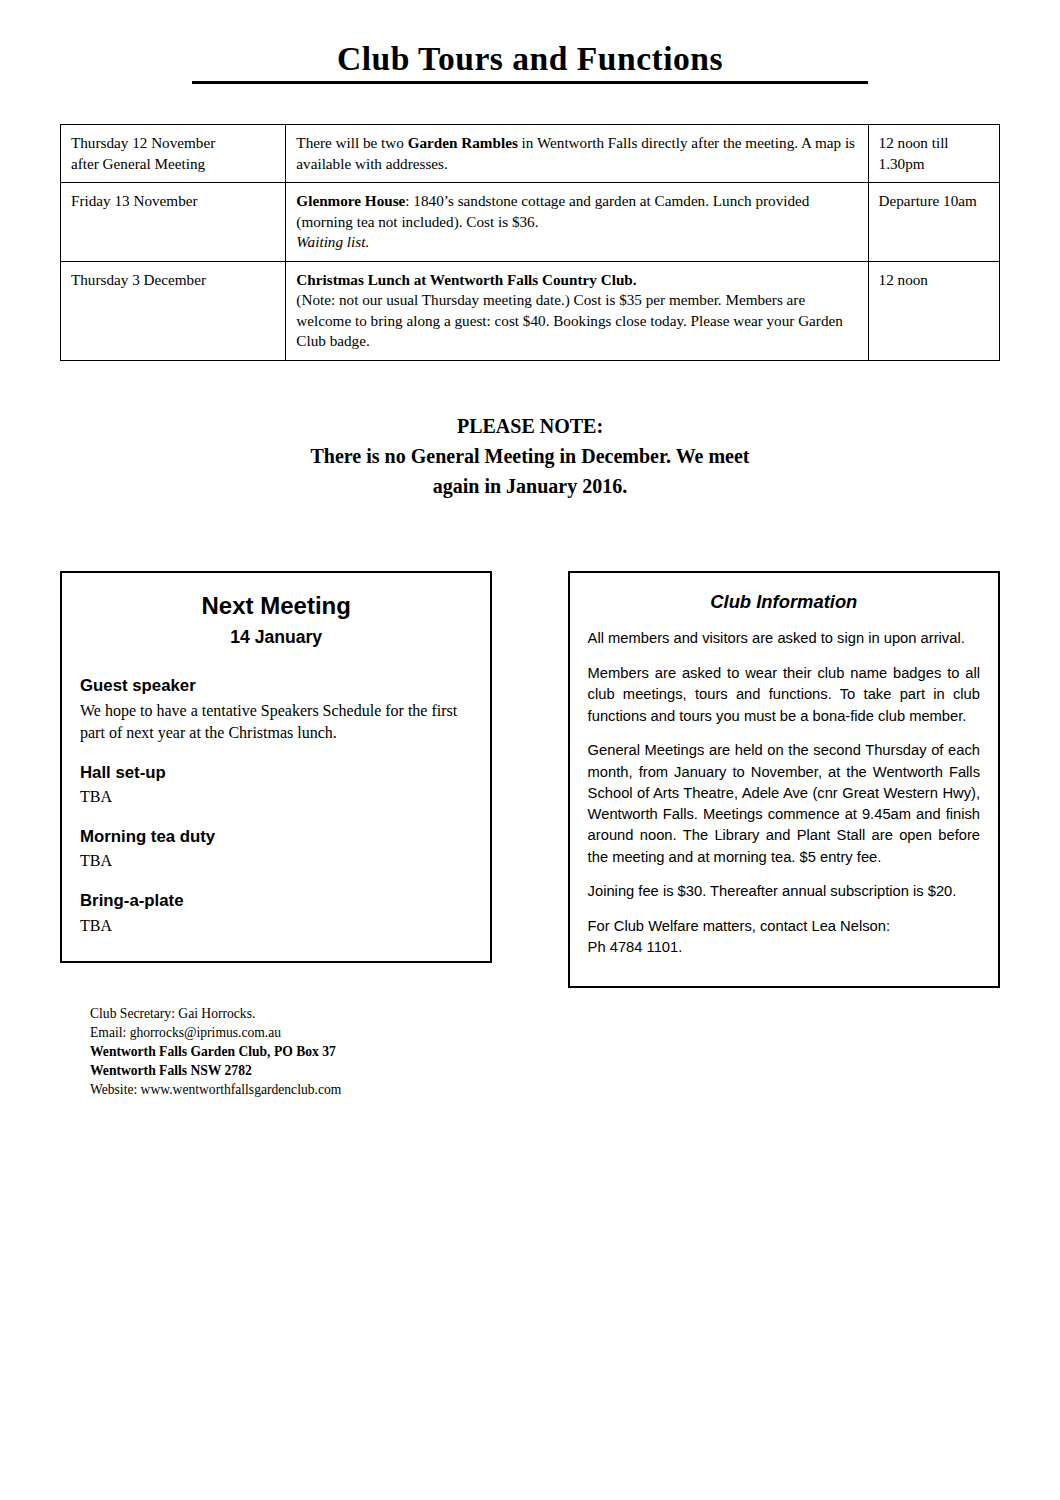Club Tours and Functions
| Thursday 12 November after General Meeting | There will be two Garden Rambles in Wentworth Falls directly after the meeting. A map is available with addresses. | 12 noon till 1.30pm |
| Friday 13 November | Glenmore House : 1840’s sandstone cottage and garden at Camden. Lunch provided (morning tea not included). Cost is $36. Waiting list. | Departure 10am |
| Thursday 3 December | Christmas Lunch at Wentworth Falls Country Club. (Note: not our usual Thursday meeting date.) Cost is $35 per member. Members are welcome to bring along a guest: cost $40. Bookings close today. Please wear your Garden Club badge. | 12 noon |
PLEASE NOTE:
There is no General Meeting in December. We meet
again in January 2016.
Next Meeting
14 January
Guest speaker
We hope to have a tentative Speakers Schedule for the first part of next year at the Christmas lunch.
Hall set-up
TBA
Morning tea duty
TBA
Bring-a-plate
TBA
Club Information
All members and visitors are asked to sign in upon arrival.
Members are asked to wear their club name badges to all club meetings, tours and functions. To take part in club functions and tours you must be a bona-fide club member.
General Meetings are held on the second Thursday of each month, from January to November, at the Wentworth Falls School of Arts Theatre, Adele Ave (cnr Great Western Hwy), Wentworth Falls. Meetings commence at 9.45am and finish around noon. The Library and Plant Stall are open before the meeting and at morning tea. $5 entry fee.
Joining fee is $30. Thereafter annual subscription is $20.
For Club Welfare matters, contact Lea Nelson:
Ph 4784 1101.
Club Secretary: Gai Horrocks.
Email: ghorrocks@iprimus.com.au
Wentworth Falls Garden Club, PO Box 37
Wentworth Falls NSW 2782
Website: www.wentworthfallsgardenclub.com